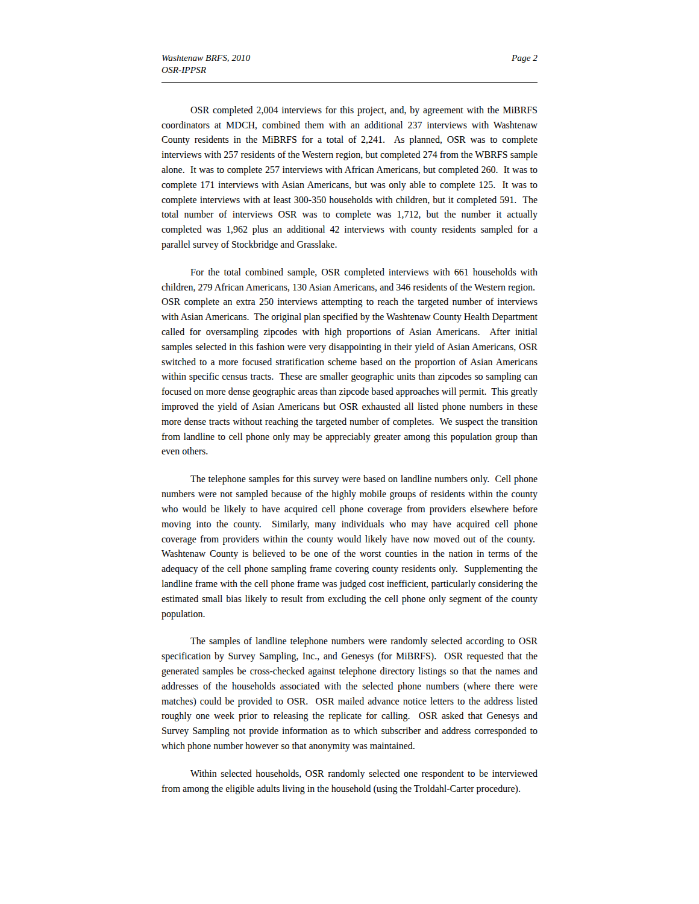Washtenaw BRFS, 2010
OSR-IPPSR
Page 2
OSR completed 2,004 interviews for this project, and, by agreement with the MiBRFS coordinators at MDCH, combined them with an additional 237 interviews with Washtenaw County residents in the MiBRFS for a total of 2,241. As planned, OSR was to complete interviews with 257 residents of the Western region, but completed 274 from the WBRFS sample alone. It was to complete 257 interviews with African Americans, but completed 260. It was to complete 171 interviews with Asian Americans, but was only able to complete 125. It was to complete interviews with at least 300-350 households with children, but it completed 591. The total number of interviews OSR was to complete was 1,712, but the number it actually completed was 1,962 plus an additional 42 interviews with county residents sampled for a parallel survey of Stockbridge and Grasslake.
For the total combined sample, OSR completed interviews with 661 households with children, 279 African Americans, 130 Asian Americans, and 346 residents of the Western region. OSR complete an extra 250 interviews attempting to reach the targeted number of interviews with Asian Americans. The original plan specified by the Washtenaw County Health Department called for oversampling zipcodes with high proportions of Asian Americans. After initial samples selected in this fashion were very disappointing in their yield of Asian Americans, OSR switched to a more focused stratification scheme based on the proportion of Asian Americans within specific census tracts. These are smaller geographic units than zipcodes so sampling can focused on more dense geographic areas than zipcode based approaches will permit. This greatly improved the yield of Asian Americans but OSR exhausted all listed phone numbers in these more dense tracts without reaching the targeted number of completes. We suspect the transition from landline to cell phone only may be appreciably greater among this population group than even others.
The telephone samples for this survey were based on landline numbers only. Cell phone numbers were not sampled because of the highly mobile groups of residents within the county who would be likely to have acquired cell phone coverage from providers elsewhere before moving into the county. Similarly, many individuals who may have acquired cell phone coverage from providers within the county would likely have now moved out of the county. Washtenaw County is believed to be one of the worst counties in the nation in terms of the adequacy of the cell phone sampling frame covering county residents only. Supplementing the landline frame with the cell phone frame was judged cost inefficient, particularly considering the estimated small bias likely to result from excluding the cell phone only segment of the county population.
The samples of landline telephone numbers were randomly selected according to OSR specification by Survey Sampling, Inc., and Genesys (for MiBRFS). OSR requested that the generated samples be cross-checked against telephone directory listings so that the names and addresses of the households associated with the selected phone numbers (where there were matches) could be provided to OSR. OSR mailed advance notice letters to the address listed roughly one week prior to releasing the replicate for calling. OSR asked that Genesys and Survey Sampling not provide information as to which subscriber and address corresponded to which phone number however so that anonymity was maintained.
Within selected households, OSR randomly selected one respondent to be interviewed from among the eligible adults living in the household (using the Troldahl-Carter procedure).